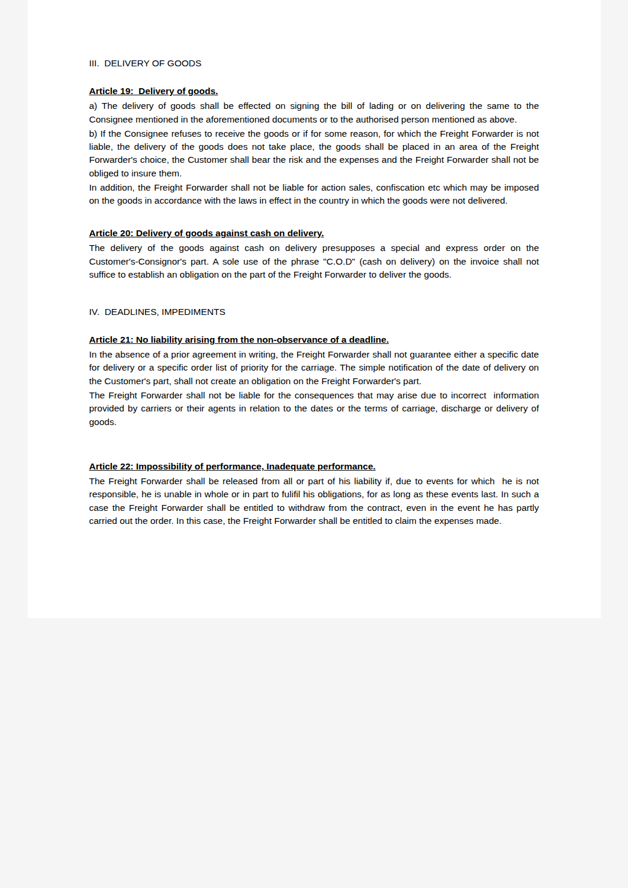III. DELIVERY OF GOODS
Article 19: Delivery of goods.
a) The delivery of goods shall be effected on signing the bill of lading or on delivering the same to the Consignee mentioned in the aforementioned documents or to the authorised person mentioned as above.
b) If the Consignee refuses to receive the goods or if for some reason, for which the Freight Forwarder is not liable, the delivery of the goods does not take place, the goods shall be placed in an area of the Freight Forwarder's choice, the Customer shall bear the risk and the expenses and the Freight Forwarder shall not be obliged to insure them.
In addition, the Freight Forwarder shall not be liable for action sales, confiscation etc which may be imposed on the goods in accordance with the laws in effect in the country in which the goods were not delivered.
Article 20: Delivery of goods against cash on delivery.
The delivery of the goods against cash on delivery presupposes a special and express order on the Customer's-Consignor's part. A sole use of the phrase "C.O.D" (cash on delivery) on the invoice shall not suffice to establish an obligation on the part of the Freight Forwarder to deliver the goods.
IV. DEADLINES, IMPEDIMENTS
Article 21: No liability arising from the non-observance of a deadline.
In the absence of a prior agreement in writing, the Freight Forwarder shall not guarantee either a specific date for delivery or a specific order list of priority for the carriage. The simple notification of the date of delivery on the Customer's part, shall not create an obligation on the Freight Forwarder's part.
The Freight Forwarder shall not be liable for the consequences that may arise due to incorrect information provided by carriers or their agents in relation to the dates or the terms of carriage, discharge or delivery of goods.
Article 22: Impossibility of performance, Inadequate performance.
The Freight Forwarder shall be released from all or part of his liability if, due to events for which he is not responsible, he is unable in whole or in part to fulifil his obligations, for as long as these events last. In such a case the Freight Forwarder shall be entitled to withdraw from the contract, even in the event he has partly carried out the order. In this case, the Freight Forwarder shall be entitled to claim the expenses made.